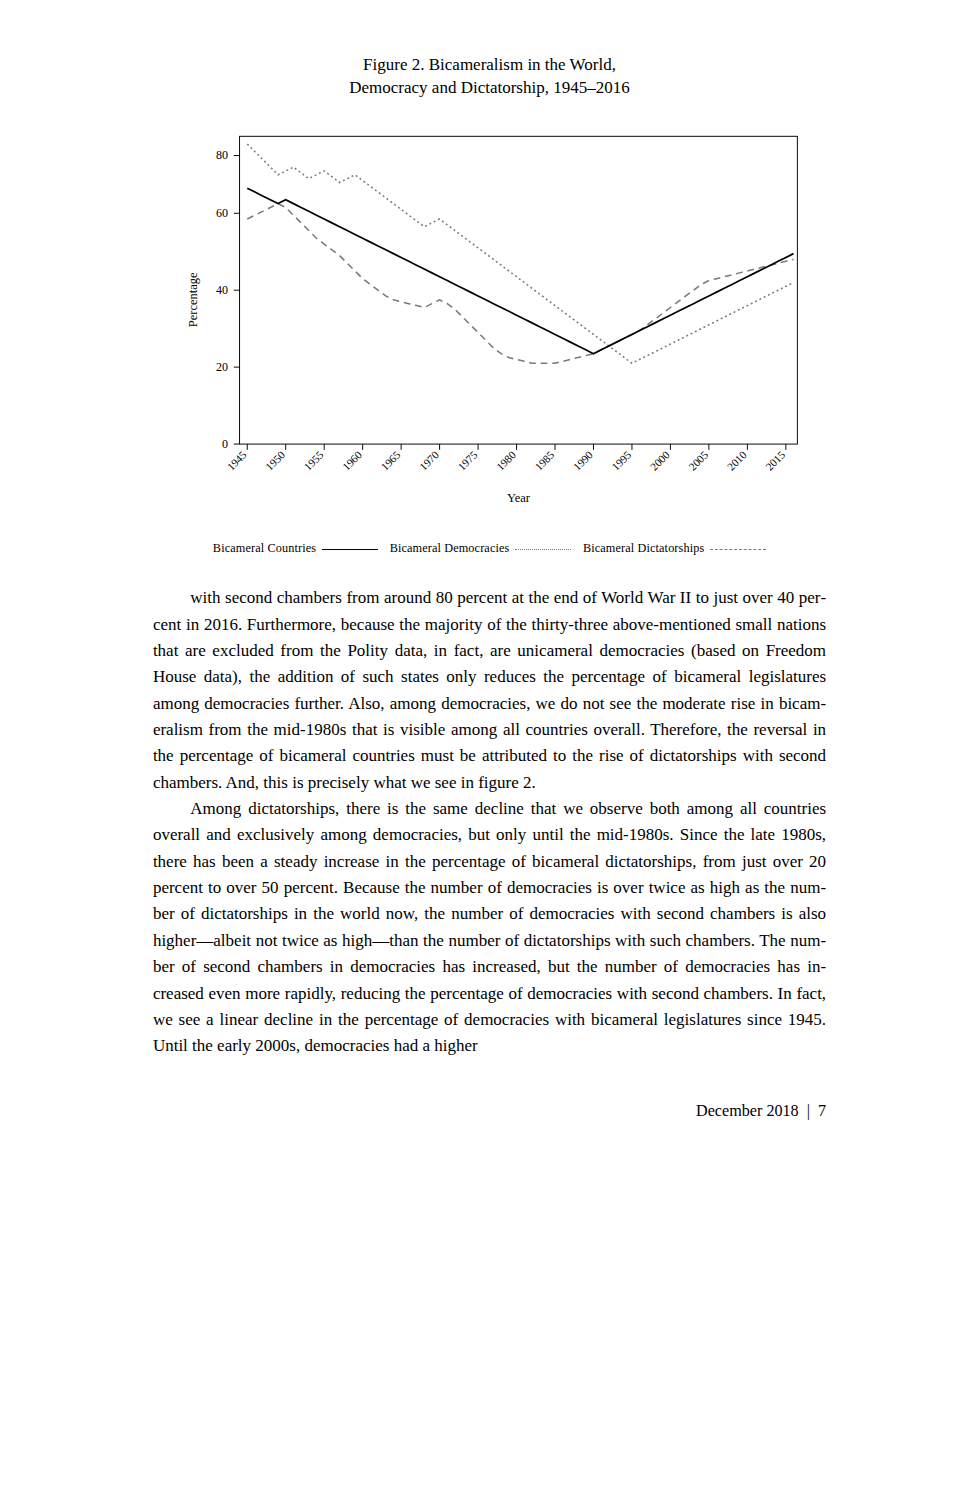Figure 2. Bicameralism in the World, Democracy and Dictatorship, 1945–2016
0 20 40 60 80 Percentage 1945 1950 1955 1960 1965 1970 1975 1980 1985 1990 1995 2000 2005 2010 2015 Year
Bicameral Countries Bicameral Democracies Bicameral Dictatorships
with second chambers from around 80 percent at the end of World War II to just over 40 percent in 2016. Furthermore, because the majority of the thirty-three above-mentioned small nations that are excluded from the Polity data, in fact, are unicameral democracies (based on Freedom House data), the addition of such states only reduces the percentage of bicameral legislatures among democracies further. Also, among democracies, we do not see the moderate rise in bicameralism from the mid-1980s that is visible among all countries overall. Therefore, the reversal in the percentage of bicameral countries must be attributed to the rise of dictatorships with second chambers. And, this is precisely what we see in figure 2.
Among dictatorships, there is the same decline that we observe both among all countries overall and exclusively among democracies, but only until the mid-1980s. Since the late 1980s, there has been a steady increase in the percentage of bicameral dictatorships, from just over 20 percent to over 50 percent. Because the number of democracies is over twice as high as the number of dictatorships in the world now, the number of democracies with second chambers is also higher—albeit not twice as high—than the number of dictatorships with such chambers. The number of second chambers in democracies has increased, but the number of democracies has increased even more rapidly, reducing the percentage of democracies with second chambers. In fact, we see a linear decline in the percentage of democracies with bicameral legislatures since 1945. Until the early 2000s, democracies had a higher
December 2018 | 7